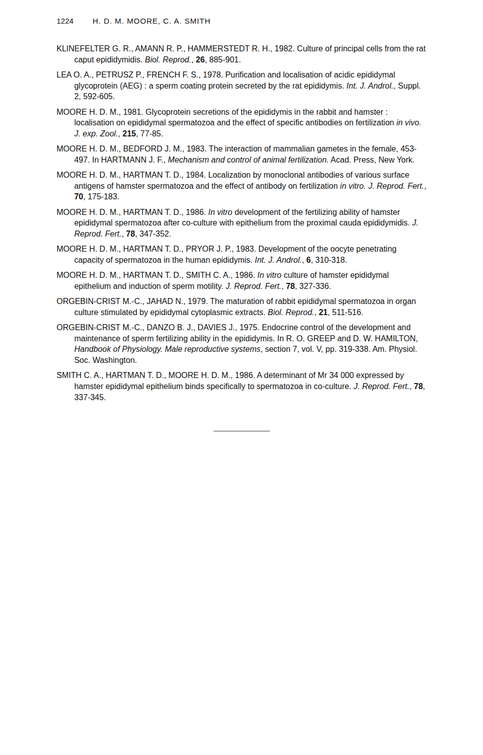1224 H. D. M. MOORE, C. A. SMITH
KLINEFELTER G. R., AMANN R. P., HAMMERSTEDT R. H., 1982. Culture of principal cells from the rat caput epididymidis. Biol. Reprod., 26, 885-901.
LEA O. A., PETRUSZ P., FRENCH F. S., 1978. Purification and localisation of acidic epididymal glycoprotein (AEG) : a sperm coating protein secreted by the rat epididymis. Int. J. Androl., Suppl. 2, 592-605.
MOORE H. D. M., 1981. Glycoprotein secretions of the epididymis in the rabbit and hamster : localisation on epididymal spermatozoa and the effect of specific antibodies on fertilization in vivo. J. exp. Zool., 215, 77-85.
MOORE H. D. M., BEDFORD J. M., 1983. The interaction of mammalian gametes in the female, 453-497. In HARTMANN J. F., Mechanism and control of animal fertilization. Acad. Press, New York.
MOORE H. D. M., HARTMAN T. D., 1984. Localization by monoclonal antibodies of various surface antigens of hamster spermatozoa and the effect of antibody on fertilization in vitro. J. Reprod. Fert., 70, 175-183.
MOORE H. D. M., HARTMAN T. D., 1986. In vitro development of the fertilizing ability of hamster epididymal spermatozoa after co-culture with epithelium from the proximal cauda epididymidis. J. Reprod. Fert., 78, 347-352.
MOORE H. D. M., HARTMAN T. D., PRYOR J. P., 1983. Development of the oocyte penetrating capacity of spermatozoa in the human epididymis. Int. J. Androl., 6, 310-318.
MOORE H. D. M., HARTMAN T. D., SMITH C. A., 1986. In vitro culture of hamster epididymal epithelium and induction of sperm motility. J. Reprod. Fert., 78, 327-336.
ORGEBIN-CRIST M.-C., JAHAD N., 1979. The maturation of rabbit epididymal spermatozoa in organ culture stimulated by epididymal cytoplasmic extracts. Biol. Reprod., 21, 511-516.
ORGEBIN-CRIST M.-C., DANZO B. J., DAVIES J., 1975. Endocrine control of the development and maintenance of sperm fertilizing ability in the epididymis. In R. O. GREEP and D. W. HAMILTON, Handbook of Physiology. Male reproductive systems, section 7, vol. V, pp. 319-338. Am. Physiol. Soc. Washington.
SMITH C. A., HARTMAN T. D., MOORE H. D. M., 1986. A determinant of Mr 34 000 expressed by hamster epididymal epithelium binds specifically to spermatozoa in co-culture. J. Reprod. Fert., 78, 337-345.